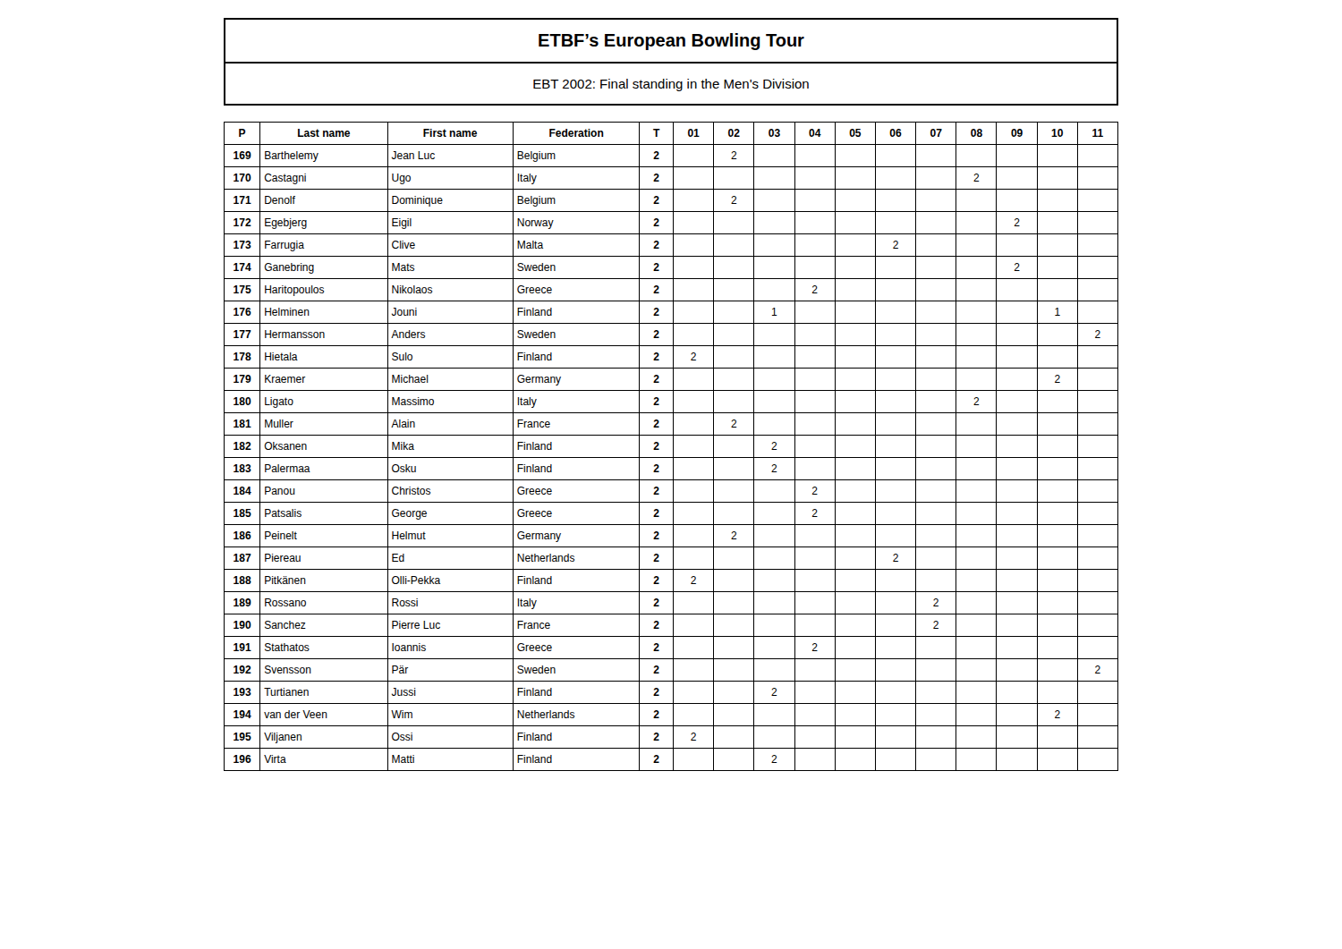ETBF’s European Bowling Tour
EBT 2002: Final standing in the Men's Division
| P | Last name | First name | Federation | T | 01 | 02 | 03 | 04 | 05 | 06 | 07 | 08 | 09 | 10 | 11 |
| --- | --- | --- | --- | --- | --- | --- | --- | --- | --- | --- | --- | --- | --- | --- | --- |
| 169 | Barthelemy | Jean Luc | Belgium | 2 | | 2 | | | | | | | | | |
| 170 | Castagni | Ugo | Italy | 2 | | | | | | | | 2 | | | |
| 171 | Denolf | Dominique | Belgium | 2 | | 2 | | | | | | | | | |
| 172 | Egebjerg | Eigil | Norway | 2 | | | | | | | | | 2 | | |
| 173 | Farrugia | Clive | Malta | 2 | | | | | | 2 | | | | | |
| 174 | Ganebring | Mats | Sweden | 2 | | | | | | | | | 2 | | |
| 175 | Haritopoulos | Nikolaos | Greece | 2 | | | | 2 | | | | | | | |
| 176 | Helminen | Jouni | Finland | 2 | | | 1 | | | | | | | 1 | |
| 177 | Hermansson | Anders | Sweden | 2 | | | | | | | | | | | 2 |
| 178 | Hietala | Sulo | Finland | 2 | 2 | | | | | | | | | | |
| 179 | Kraemer | Michael | Germany | 2 | | | | | | | | | | 2 | |
| 180 | Ligato | Massimo | Italy | 2 | | | | | | | | 2 | | | |
| 181 | Muller | Alain | France | 2 | | 2 | | | | | | | | | |
| 182 | Oksanen | Mika | Finland | 2 | | | 2 | | | | | | | | |
| 183 | Palermaa | Osku | Finland | 2 | | | 2 | | | | | | | | |
| 184 | Panou | Christos | Greece | 2 | | | | 2 | | | | | | | |
| 185 | Patsalis | George | Greece | 2 | | | | 2 | | | | | | | |
| 186 | Peinelt | Helmut | Germany | 2 | | 2 | | | | | | | | | |
| 187 | Piereau | Ed | Netherlands | 2 | | | | | | 2 | | | | | |
| 188 | Pitkänen | Olli-Pekka | Finland | 2 | 2 | | | | | | | | | | |
| 189 | Rossano | Rossi | Italy | 2 | | | | | | | 2 | | | | |
| 190 | Sanchez | Pierre Luc | France | 2 | | | | | | | 2 | | | | |
| 191 | Stathatos | Ioannis | Greece | 2 | | | | 2 | | | | | | | |
| 192 | Svensson | Pär | Sweden | 2 | | | | | | | | | | | 2 |
| 193 | Turtianen | Jussi | Finland | 2 | | | 2 | | | | | | | | |
| 194 | van der Veen | Wim | Netherlands | 2 | | | | | | | | | | 2 | |
| 195 | Viljanen | Ossi | Finland | 2 | 2 | | | | | | | | | | |
| 196 | Virta | Matti | Finland | 2 | | | 2 | | | | | | | | |